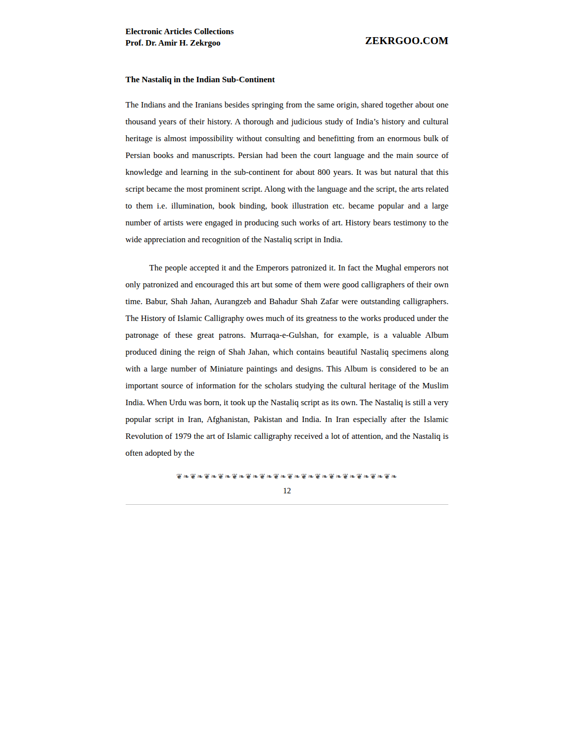Electronic Articles Collections
Prof. Dr. Amir H. Zekrgoo
ZEKRGOO.COM
The Nastaliq in the Indian Sub-Continent
The Indians and the Iranians besides springing from the same origin, shared together about one thousand years of their history. A thorough and judicious study of India’s history and cultural heritage is almost impossibility without consulting and benefitting from an enormous bulk of Persian books and manuscripts. Persian had been the court language and the main source of knowledge and learning in the sub-continent for about 800 years. It was but natural that this script became the most prominent script. Along with the language and the script, the arts related to them i.e. illumination, book binding, book illustration etc. became popular and a large number of artists were engaged in producing such works of art. History bears testimony to the wide appreciation and recognition of the Nastaliq script in India.
The people accepted it and the Emperors patronized it. In fact the Mughal emperors not only patronized and encouraged this art but some of them were good calligraphers of their own time. Babur, Shah Jahan, Aurangzeb and Bahadur Shah Zafar were outstanding calligraphers. The History of Islamic Calligraphy owes much of its greatness to the works produced under the patronage of these great patrons. Murraqa-e-Gulshan, for example, is a valuable Album produced dining the reign of Shah Jahan, which contains beautiful Nastaliq specimens along with a large number of Miniature paintings and designs. This Album is considered to be an important source of information for the scholars studying the cultural heritage of the Muslim India. When Urdu was born, it took up the Nastaliq script as its own. The Nastaliq is still a very popular script in Iran, Afghanistan, Pakistan and India. In Iran especially after the Islamic Revolution of 1979 the art of Islamic calligraphy received a lot of attention, and the Nastaliq is often adopted by the
❦❧❦❧❦❧❦❧❦❧❦❧❦❧❦❧❦❧❦❧❦❧❦❧❦❧❦❧❦❧❦❧
12